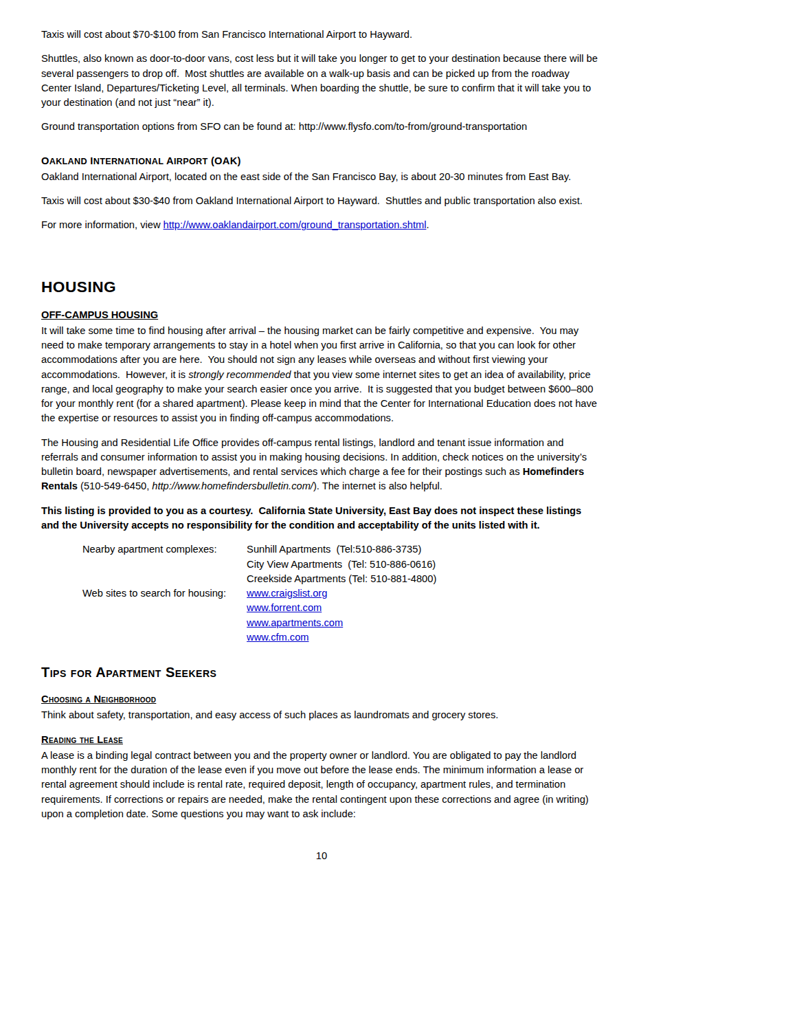Taxis will cost about $70-$100 from San Francisco International Airport to Hayward.
Shuttles, also known as door-to-door vans, cost less but it will take you longer to get to your destination because there will be several passengers to drop off. Most shuttles are available on a walk-up basis and can be picked up from the roadway Center Island, Departures/Ticketing Level, all terminals. When boarding the shuttle, be sure to confirm that it will take you to your destination (and not just “near” it).
Ground transportation options from SFO can be found at: http://www.flysfo.com/to-from/ground-transportation
OAKLAND INTERNATIONAL AIRPORT (OAK)
Oakland International Airport, located on the east side of the San Francisco Bay, is about 20-30 minutes from East Bay.
Taxis will cost about $30-$40 from Oakland International Airport to Hayward. Shuttles and public transportation also exist.
For more information, view http://www.oaklandairport.com/ground_transportation.shtml.
HOUSING
Off-Campus Housing
It will take some time to find housing after arrival – the housing market can be fairly competitive and expensive. You may need to make temporary arrangements to stay in a hotel when you first arrive in California, so that you can look for other accommodations after you are here. You should not sign any leases while overseas and without first viewing your accommodations. However, it is strongly recommended that you view some internet sites to get an idea of availability, price range, and local geography to make your search easier once you arrive. It is suggested that you budget between $600–800 for your monthly rent (for a shared apartment). Please keep in mind that the Center for International Education does not have the expertise or resources to assist you in finding off-campus accommodations.
The Housing and Residential Life Office provides off-campus rental listings, landlord and tenant issue information and referrals and consumer information to assist you in making housing decisions. In addition, check notices on the university’s bulletin board, newspaper advertisements, and rental services which charge a fee for their postings such as Homefinders Rentals (510-549-6450, http://www.homefindersbulletin.com/). The internet is also helpful.
This listing is provided to you as a courtesy. California State University, East Bay does not inspect these listings and the University accepts no responsibility for the condition and acceptability of the units listed with it.
| Nearby apartment complexes: | Sunhill Apartments (Tel:510-886-3735) |
| | City View Apartments (Tel: 510-886-0616) |
| | Creekside Apartments (Tel: 510-881-4800) |
| Web sites to search for housing: | www.craigslist.org |
| | www.forrent.com |
| | www.apartments.com |
| | www.cfm.com |
Tips for Apartment Seekers
Choosing a Neighborhood
Think about safety, transportation, and easy access of such places as laundromats and grocery stores.
Reading the Lease
A lease is a binding legal contract between you and the property owner or landlord. You are obligated to pay the landlord monthly rent for the duration of the lease even if you move out before the lease ends. The minimum information a lease or rental agreement should include is rental rate, required deposit, length of occupancy, apartment rules, and termination requirements. If corrections or repairs are needed, make the rental contingent upon these corrections and agree (in writing) upon a completion date. Some questions you may want to ask include:
10